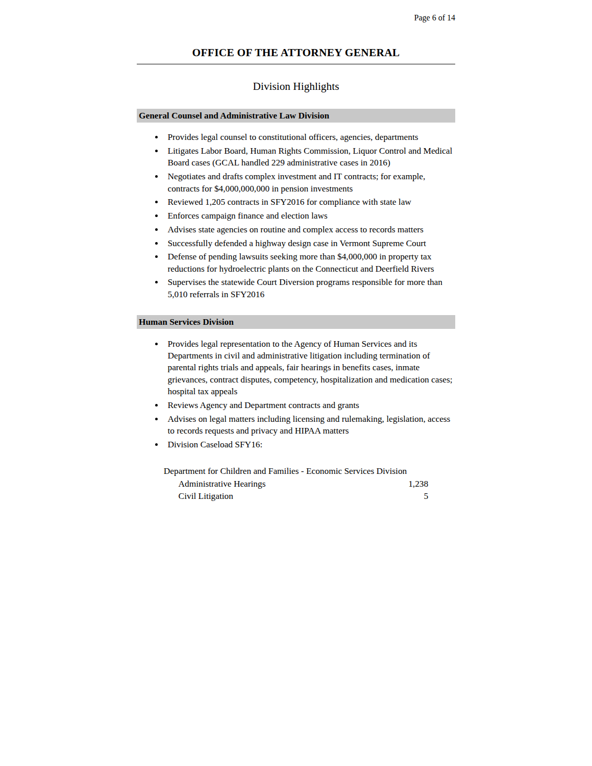Page 6 of 14
OFFICE OF THE ATTORNEY GENERAL
Division Highlights
General Counsel and Administrative Law Division
Provides legal counsel to constitutional officers, agencies, departments
Litigates Labor Board, Human Rights Commission, Liquor Control and Medical Board cases (GCAL handled 229 administrative cases in 2016)
Negotiates and drafts complex investment and IT contracts; for example, contracts for $4,000,000,000 in pension investments
Reviewed 1,205 contracts in SFY2016 for compliance with state law
Enforces campaign finance and election laws
Advises state agencies on routine and complex access to records matters
Successfully defended a highway design case in Vermont Supreme Court
Defense of pending lawsuits seeking more than $4,000,000 in property tax reductions for hydroelectric plants on the Connecticut and Deerfield Rivers
Supervises the statewide Court Diversion programs responsible for more than 5,010 referrals in SFY2016
Human Services Division
Provides legal representation to the Agency of Human Services and its Departments in civil and administrative litigation including termination of parental rights trials and appeals, fair hearings in benefits cases, inmate grievances, contract disputes, competency, hospitalization and medication cases; hospital tax appeals
Reviews Agency and Department contracts and grants
Advises on legal matters including licensing and rulemaking, legislation, access to records requests and privacy and HIPAA matters
Division Caseload SFY16:
Department for Children and Families - Economic Services Division
| Administrative Hearings | 1,238 |
| Civil Litigation | 5 |